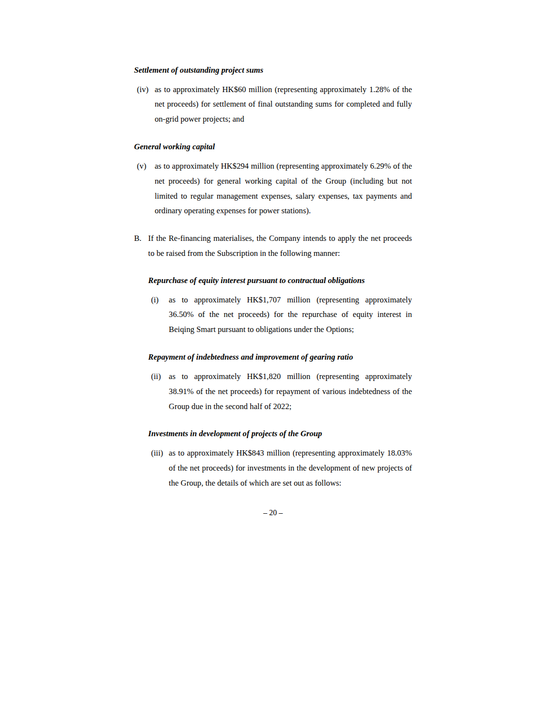Settlement of outstanding project sums
(iv)
as to approximately HK$60 million (representing approximately 1.28% of the net proceeds) for settlement of final outstanding sums for completed and fully on-grid power projects; and
General working capital
(v)
as to approximately HK$294 million (representing approximately 6.29% of the net proceeds) for general working capital of the Group (including but not limited to regular management expenses, salary expenses, tax payments and ordinary operating expenses for power stations).
B.
If the Re-financing materialises, the Company intends to apply the net proceeds to be raised from the Subscription in the following manner:
Repurchase of equity interest pursuant to contractual obligations
(i)
as to approximately HK$1,707 million (representing approximately 36.50% of the net proceeds) for the repurchase of equity interest in Beiqing Smart pursuant to obligations under the Options;
Repayment of indebtedness and improvement of gearing ratio
(ii)
as to approximately HK$1,820 million (representing approximately 38.91% of the net proceeds) for repayment of various indebtedness of the Group due in the second half of 2022;
Investments in development of projects of the Group
(iii)
as to approximately HK$843 million (representing approximately 18.03% of the net proceeds) for investments in the development of new projects of the Group, the details of which are set out as follows:
– 20 –